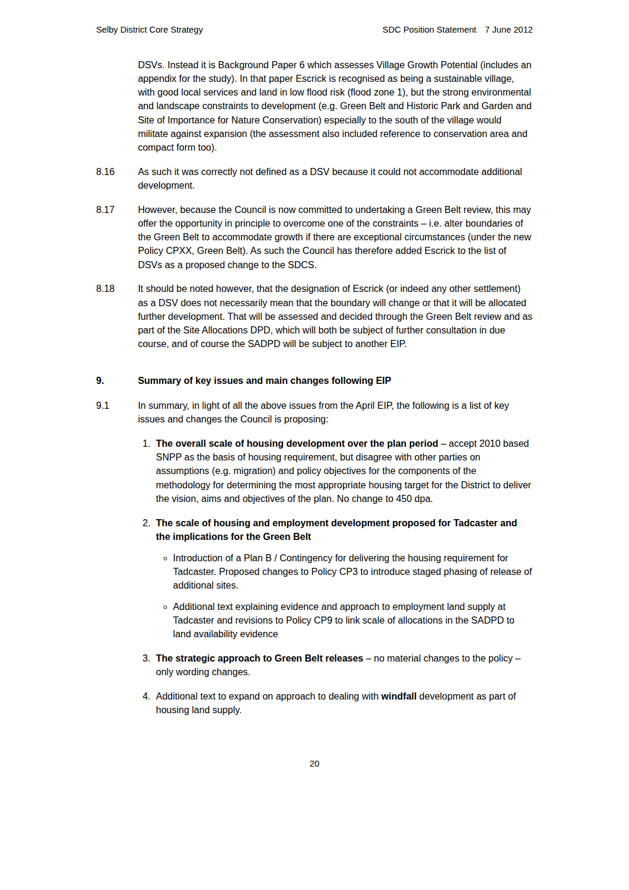Selby District Core Strategy SDC Position Statement 7 June 2012
DSVs. Instead it is Background Paper 6 which assesses Village Growth Potential (includes an appendix for the study). In that paper Escrick is recognised as being a sustainable village, with good local services and land in low flood risk (flood zone 1), but the strong environmental and landscape constraints to development (e.g. Green Belt and Historic Park and Garden and Site of Importance for Nature Conservation) especially to the south of the village would militate against expansion (the assessment also included reference to conservation area and compact form too).
8.16
As such it was correctly not defined as a DSV because it could not accommodate additional development.
8.17
However, because the Council is now committed to undertaking a Green Belt review, this may offer the opportunity in principle to overcome one of the constraints – i.e. alter boundaries of the Green Belt to accommodate growth if there are exceptional circumstances (under the new Policy CPXX, Green Belt). As such the Council has therefore added Escrick to the list of DSVs as a proposed change to the SDCS.
8.18
It should be noted however, that the designation of Escrick (or indeed any other settlement) as a DSV does not necessarily mean that the boundary will change or that it will be allocated further development. That will be assessed and decided through the Green Belt review and as part of the Site Allocations DPD, which will both be subject of further consultation in due course, and of course the SADPD will be subject to another EIP.
9.
Summary of key issues and main changes following EIP
9.1
In summary, in light of all the above issues from the April EIP, the following is a list of key issues and changes the Council is proposing:
The overall scale of housing development over the plan period – accept 2010 based SNPP as the basis of housing requirement, but disagree with other parties on assumptions (e.g. migration) and policy objectives for the components of the methodology for determining the most appropriate housing target for the District to deliver the vision, aims and objectives of the plan. No change to 450 dpa.
The scale of housing and employment development proposed for Tadcaster and the implications for the Green Belt
Introduction of a Plan B / Contingency for delivering the housing requirement for Tadcaster. Proposed changes to Policy CP3 to introduce staged phasing of release of additional sites.
Additional text explaining evidence and approach to employment land supply at Tadcaster and revisions to Policy CP9 to link scale of allocations in the SADPD to land availability evidence
The strategic approach to Green Belt releases – no material changes to the policy – only wording changes.
Additional text to expand on approach to dealing with windfall development as part of housing land supply.
20